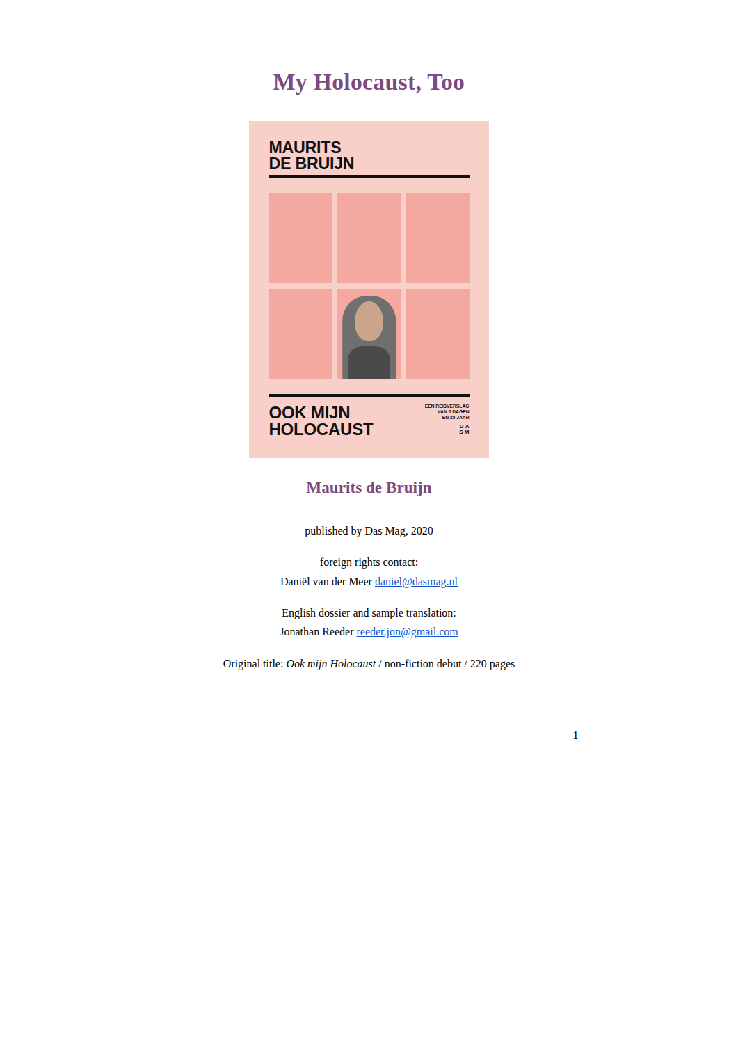My Holocaust, Too
MAURITS
DE BRUIJN
OOK MIJN
HOLOCAUST
EEN REISVERSLAG
VAN 6 DAGEN
EN 35 JAAR
D A
S M
Maurits de Bruijn
published by Das Mag, 2020
foreign rights contact:
Daniël van der Meer daniel@dasmag.nl
English dossier and sample translation:
Jonathan Reeder reeder.jon@gmail.com
Original title: Ook mijn Holocaust / non-fiction debut / 220 pages
1